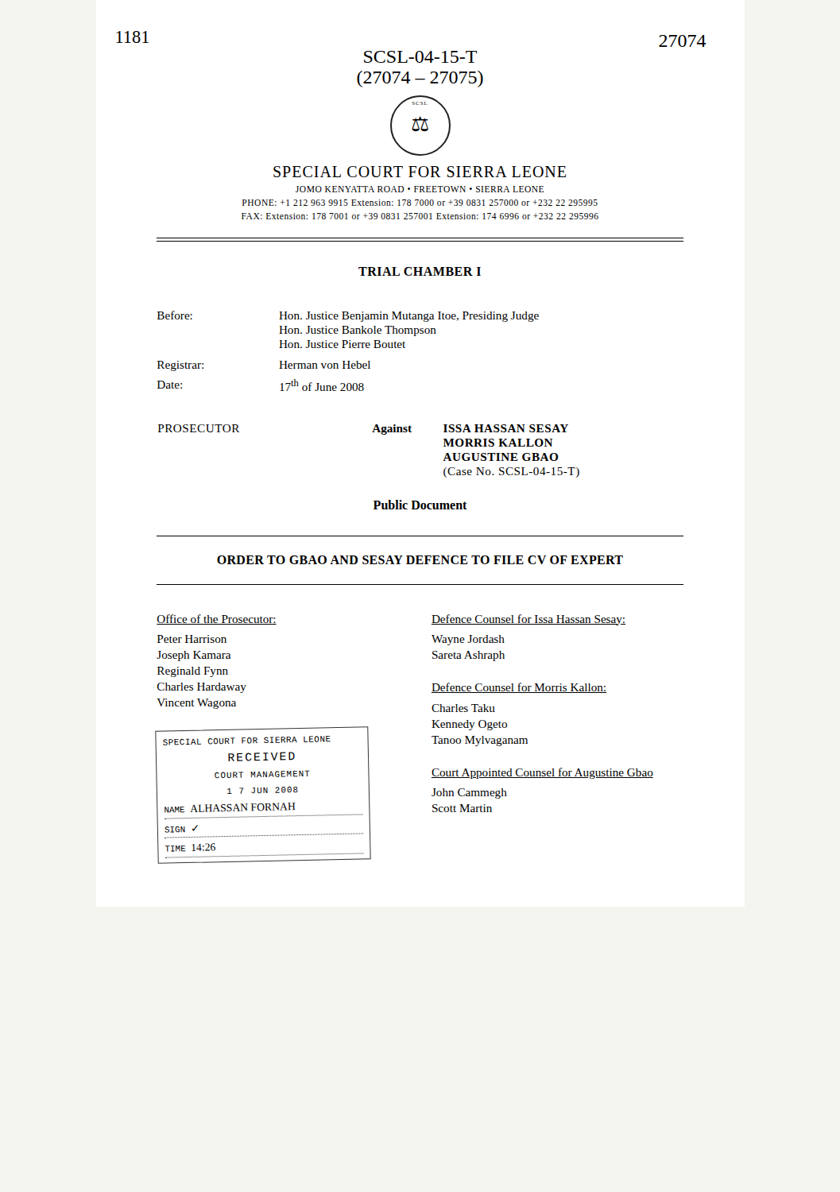1181
27074
SCSL‑04‑15‑T
(27074 – 27075)
SCSL
⚖
SPECIAL COURT FOR SIERRA LEONE
JOMO KENYATTA ROAD • FREETOWN • SIERRA LEONE
PHONE: +1 212 963 9915 Extension: 178 7000 or +39 0831 257000 or +232 22 295995
FAX: Extension: 178 7001 or +39 0831 257001 Extension: 174 6996 or +232 22 295996
TRIAL CHAMBER I
| Before: | Hon. Justice Benjamin Mutanga Itoe, Presiding Judge Hon. Justice Bankole Thompson Hon. Justice Pierre Boutet |
| Registrar: | Herman von Hebel |
| Date: | 17 th of June 2008 |
| PROSECUTOR | Against | ISSA HASSAN SESAY MORRIS KALLON AUGUSTINE GBAO (Case No. SCSL‑04‑15‑T) |
Public Document
ORDER TO GBAO AND SESAY DEFENCE TO FILE CV OF EXPERT
Office of the Prosecutor:
Peter Harrison
Joseph Kamara
Reginald Fynn
Charles Hardaway
Vincent Wagona
SPECIAL COURT FOR SIERRA LEONE
RECEIVED
COURT MANAGEMENT
1 7 JUN 2008
NAME ALHASSAN FORNAH
SIGN ✓
TIME 14:26
Defence Counsel for Issa Hassan Sesay:
Wayne Jordash
Sareta Ashraph
Defence Counsel for Morris Kallon:
Charles Taku
Kennedy Ogeto
Tanoo Mylvaganam
Court Appointed Counsel for Augustine Gbao
John Cammegh
Scott Martin